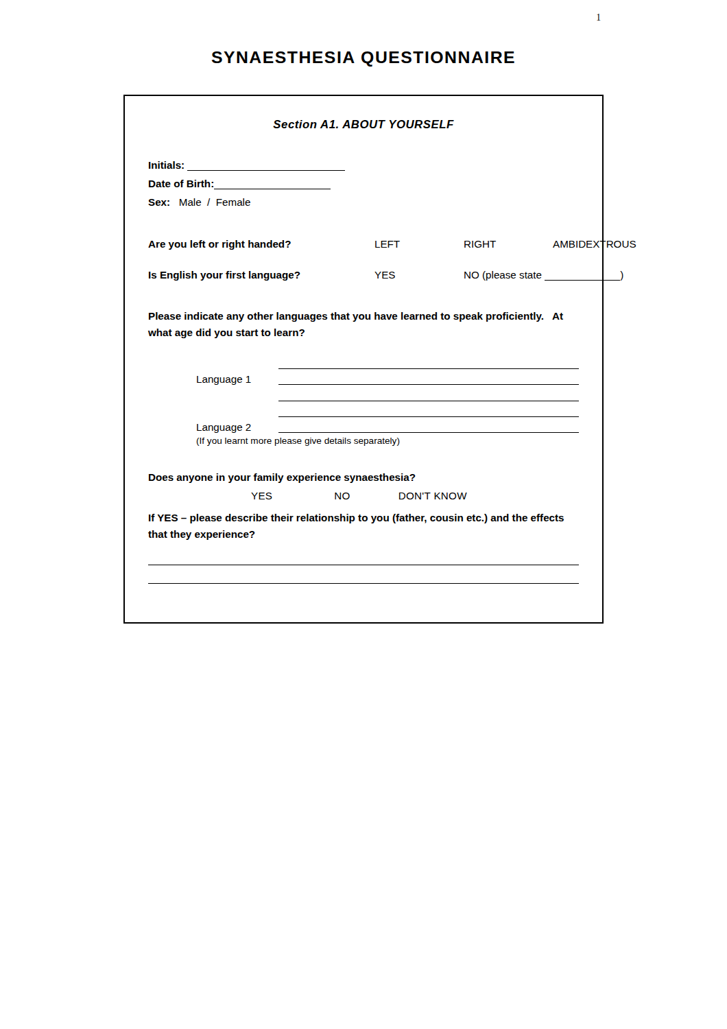1
SYNAESTHESIA QUESTIONNAIRE
Section A1. ABOUT YOURSELF
Initials:
Date of Birth:
Sex: Male / Female
Are you left or right handed? LEFT RIGHT AMBIDEXTROUS
Is English your first language? YES NO (please state )
Please indicate any other languages that you have learned to speak proficiently. At what age did you start to learn?
Language 1
Language 2
(If you learnt more please give details separately)
Does anyone in your family experience synaesthesia?
YES NO DON'T KNOW
If YES – please describe their relationship to you (father, cousin etc.) and the effects that they experience?